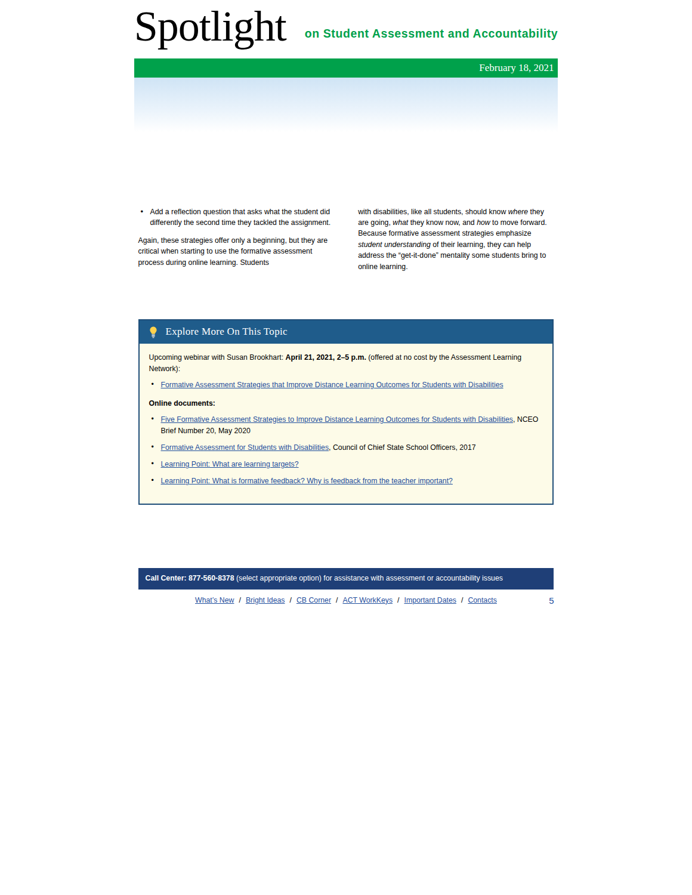Spotlight
on Student Assessment and Accountability
February 18, 2021
Add a reflection question that asks what the student did differently the second time they tackled the assignment.
Again, these strategies offer only a beginning, but they are critical when starting to use the formative assessment process during online learning. Students
with disabilities, like all students, should know where they are going, what they know now, and how to move forward. Because formative assessment strategies emphasize student understanding of their learning, they can help address the “get-it-done” mentality some students bring to online learning.
Explore More On This Topic
Upcoming webinar with Susan Brookhart: April 21, 2021, 2–5 p.m. (offered at no cost by the Assessment Learning Network):
Formative Assessment Strategies that Improve Distance Learning Outcomes for Students with Disabilities
Online documents:
Five Formative Assessment Strategies to Improve Distance Learning Outcomes for Students with Disabilities, NCEO Brief Number 20, May 2020
Formative Assessment for Students with Disabilities, Council of Chief State School Officers, 2017
Learning Point: What are learning targets?
Learning Point: What is formative feedback? Why is feedback from the teacher important?
Call Center: 877-560-8378 (select appropriate option) for assistance with assessment or accountability issues
What’s New/ Bright Ideas/ CB Corner/ ACT WorkKeys/ Important Dates/ Contacts 5